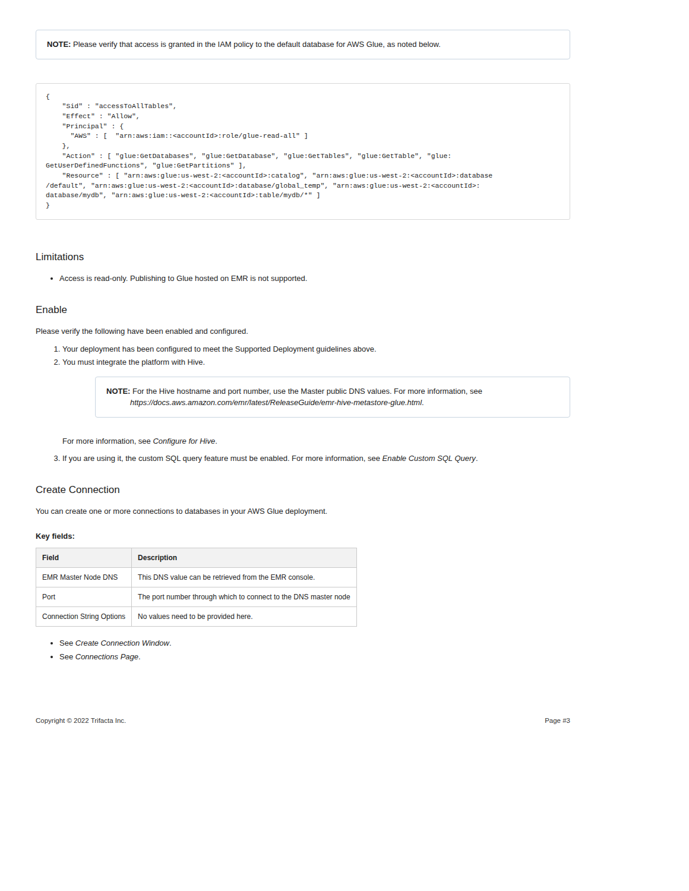NOTE: Please verify that access is granted in the IAM policy to the default database for AWS Glue, as noted below.
{
    "Sid" : "accessToAllTables",
    "Effect" : "Allow",
    "Principal" : {
      "AWS" : [  "arn:aws:iam::<accountId>:role/glue-read-all" ]
    },
    "Action" : [ "glue:GetDatabases", "glue:GetDatabase", "glue:GetTables", "glue:GetTable", "glue:
GetUserDefinedFunctions", "glue:GetPartitions" ],
    "Resource" : [ "arn:aws:glue:us-west-2:<accountId>:catalog", "arn:aws:glue:us-west-2:<accountId>:database
/default", "arn:aws:glue:us-west-2:<accountId>:database/global_temp", "arn:aws:glue:us-west-2:<accountId>:
database/mydb", "arn:aws:glue:us-west-2:<accountId>:table/mydb/*" ]
}
Limitations
Access is read-only. Publishing to Glue hosted on EMR is not supported.
Enable
Please verify the following have been enabled and configured.
Your deployment has been configured to meet the Supported Deployment guidelines above.
You must integrate the platform with Hive.
NOTE: For the Hive hostname and port number, use the Master public DNS values. For more information, see https://docs.aws.amazon.com/emr/latest/ReleaseGuide/emr-hive-metastore-glue.html.
For more information, see Configure for Hive.
If you are using it, the custom SQL query feature must be enabled. For more information, see Enable Custom SQL Query.
Create Connection
You can create one or more connections to databases in your AWS Glue deployment.
Key fields:
| Field | Description |
| --- | --- |
| EMR Master Node DNS | This DNS value can be retrieved from the EMR console. |
| Port | The port number through which to connect to the DNS master node |
| Connection String Options | No values need to be provided here. |
See Create Connection Window.
See Connections Page.
Copyright © 2022 Trifacta Inc. Page #3